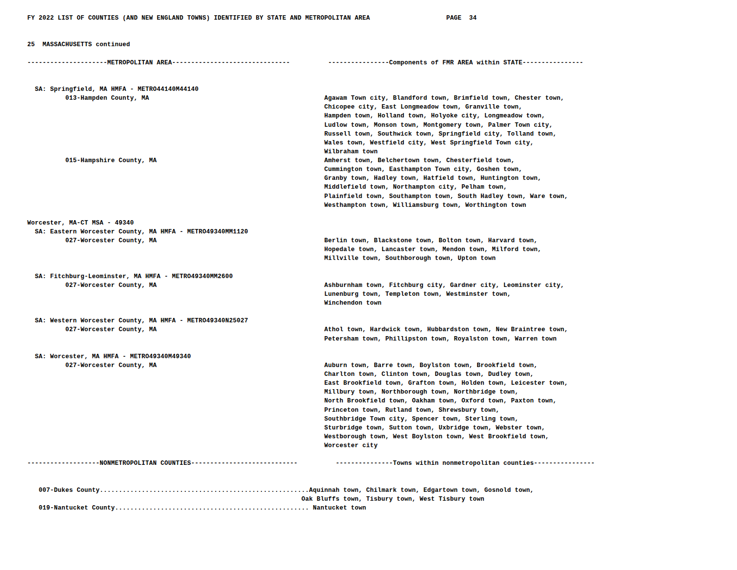FY 2022 LIST OF COUNTIES (AND NEW ENGLAND TOWNS) IDENTIFIED BY STATE AND METROPOLITAN AREA                    PAGE  34


  25  MASSACHUSETTS continued

  ---------------------METROPOLITAN AREA-------------------------------          ----------------Components of FMR AREA within STATE----------------


    SA: Springfield, MA HMFA - METRO44140M44140
            013-Hampden County, MA                                              Agawam Town city, Blandford town, Brimfield town, Chester town,
                                                                                Chicopee city, East Longmeadow town, Granville town,
                                                                                Hampden town, Holland town, Holyoke city, Longmeadow town,
                                                                                Ludlow town, Monson town, Montgomery town, Palmer Town city,
                                                                                Russell town, Southwick town, Springfield city, Tolland town,
                                                                                Wales town, Westfield city, West Springfield Town city,
                                                                                Wilbraham town
            015-Hampshire County, MA                                            Amherst town, Belchertown town, Chesterfield town,
                                                                                Cummington town, Easthampton Town city, Goshen town,
                                                                                Granby town, Hadley town, Hatfield town, Huntington town,
                                                                                Middlefield town, Northampton city, Pelham town,
                                                                                Plainfield town, Southampton town, South Hadley town, Ware town,
                                                                                Westhampton town, Williamsburg town, Worthington town

  Worcester, MA-CT MSA - 49340
    SA: Eastern Worcester County, MA HMFA - METRO49340MM1120
            027-Worcester County, MA                                            Berlin town, Blackstone town, Bolton town, Harvard town,
                                                                                Hopedale town, Lancaster town, Mendon town, Milford town,
                                                                                Millville town, Southborough town, Upton town

    SA: Fitchburg-Leominster, MA HMFA - METRO49340MM2600
            027-Worcester County, MA                                            Ashburnham town, Fitchburg city, Gardner city, Leominster city,
                                                                                Lunenburg town, Templeton town, Westminster town,
                                                                                Winchendon town

    SA: Western Worcester County, MA HMFA - METRO49340N25027
            027-Worcester County, MA                                            Athol town, Hardwick town, Hubbardston town, New Braintree town,
                                                                                Petersham town, Phillipston town, Royalston town, Warren town

    SA: Worcester, MA HMFA - METRO49340M49340
            027-Worcester County, MA                                            Auburn town, Barre town, Boylston town, Brookfield town,
                                                                                Charlton town, Clinton town, Douglas town, Dudley town,
                                                                                East Brookfield town, Grafton town, Holden town, Leicester town,
                                                                                Millbury town, Northborough town, Northbridge town,
                                                                                North Brookfield town, Oakham town, Oxford town, Paxton town,
                                                                                Princeton town, Rutland town, Shrewsbury town,
                                                                                Southbridge Town city, Spencer town, Sterling town,
                                                                                Sturbridge town, Sutton town, Uxbridge town, Webster town,
                                                                                Westborough town, West Boylston town, West Brookfield town,
                                                                                Worcester city

  -------------------NONMETROPOLITAN COUNTIES----------------------------          ---------------Towns within nonmetropolitan counties----------------


     007-Dukes County.......................................................Aquinnah town, Chilmark town, Edgartown town, Gosnold town,
                                                                          Oak Bluffs town, Tisbury town, West Tisbury town
     019-Nantucket County................................................... Nantucket town